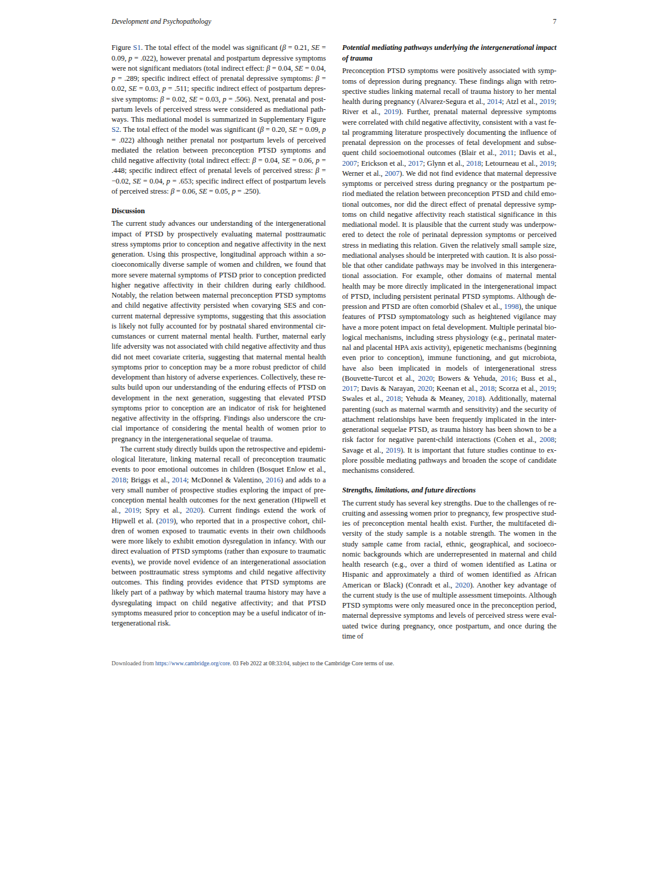Development and Psychopathology 7
Figure S1. The total effect of the model was significant (β = 0.21, SE = 0.09, p = .022), however prenatal and postpartum depressive symptoms were not significant mediators (total indirect effect: β = 0.04, SE = 0.04, p = .289; specific indirect effect of prenatal depressive symptoms: β = 0.02, SE = 0.03, p = .511; specific indirect effect of postpartum depressive symptoms: β = 0.02, SE = 0.03, p = .506). Next, prenatal and postpartum levels of perceived stress were considered as mediational pathways. This mediational model is summarized in Supplementary Figure S2. The total effect of the model was significant (β = 0.20, SE = 0.09, p = .022) although neither prenatal nor postpartum levels of perceived mediated the relation between preconception PTSD symptoms and child negative affectivity (total indirect effect: β = 0.04, SE = 0.06, p = .448; specific indirect effect of prenatal levels of perceived stress: β = −0.02, SE = 0.04, p = .653; specific indirect effect of postpartum levels of perceived stress: β = 0.06, SE = 0.05, p = .250).
Discussion
The current study advances our understanding of the intergenerational impact of PTSD by prospectively evaluating maternal posttraumatic stress symptoms prior to conception and negative affectivity in the next generation. Using this prospective, longitudinal approach within a socioeconomically diverse sample of women and children, we found that more severe maternal symptoms of PTSD prior to conception predicted higher negative affectivity in their children during early childhood. Notably, the relation between maternal preconception PTSD symptoms and child negative affectivity persisted when covarying SES and concurrent maternal depressive symptoms, suggesting that this association is likely not fully accounted for by postnatal shared environmental circumstances or current maternal mental health. Further, maternal early life adversity was not associated with child negative affectivity and thus did not meet covariate criteria, suggesting that maternal mental health symptoms prior to conception may be a more robust predictor of child development than history of adverse experiences. Collectively, these results build upon our understanding of the enduring effects of PTSD on development in the next generation, suggesting that elevated PTSD symptoms prior to conception are an indicator of risk for heightened negative affectivity in the offspring. Findings also underscore the crucial importance of considering the mental health of women prior to pregnancy in the intergenerational sequelae of trauma.
The current study directly builds upon the retrospective and epidemiological literature, linking maternal recall of preconception traumatic events to poor emotional outcomes in children (Bosquet Enlow et al., 2018; Briggs et al., 2014; McDonnel & Valentino, 2016) and adds to a very small number of prospective studies exploring the impact of preconception mental health outcomes for the next generation (Hipwell et al., 2019; Spry et al., 2020). Current findings extend the work of Hipwell et al. (2019), who reported that in a prospective cohort, children of women exposed to traumatic events in their own childhoods were more likely to exhibit emotion dysregulation in infancy. With our direct evaluation of PTSD symptoms (rather than exposure to traumatic events), we provide novel evidence of an intergenerational association between posttraumatic stress symptoms and child negative affectivity outcomes. This finding provides evidence that PTSD symptoms are likely part of a pathway by which maternal trauma history may have a dysregulating impact on child negative affectivity; and that PTSD symptoms measured prior to conception may be a useful indicator of intergenerational risk.
Potential mediating pathways underlying the intergenerational impact of trauma
Preconception PTSD symptoms were positively associated with symptoms of depression during pregnancy. These findings align with retrospective studies linking maternal recall of trauma history to her mental health during pregnancy (Alvarez-Segura et al., 2014; Atzl et al., 2019; River et al., 2019). Further, prenatal maternal depressive symptoms were correlated with child negative affectivity, consistent with a vast fetal programming literature prospectively documenting the influence of prenatal depression on the processes of fetal development and subsequent child socioemotional outcomes (Blair et al., 2011; Davis et al., 2007; Erickson et al., 2017; Glynn et al., 2018; Letourneau et al., 2019; Werner et al., 2007). We did not find evidence that maternal depressive symptoms or perceived stress during pregnancy or the postpartum period mediated the relation between preconception PTSD and child emotional outcomes, nor did the direct effect of prenatal depressive symptoms on child negative affectivity reach statistical significance in this mediational model. It is plausible that the current study was underpowered to detect the role of perinatal depression symptoms or perceived stress in mediating this relation. Given the relatively small sample size, mediational analyses should be interpreted with caution. It is also possible that other candidate pathways may be involved in this intergenerational association. For example, other domains of maternal mental health may be more directly implicated in the intergenerational impact of PTSD, including persistent perinatal PTSD symptoms. Although depression and PTSD are often comorbid (Shalev et al., 1998), the unique features of PTSD symptomatology such as heightened vigilance may have a more potent impact on fetal development. Multiple perinatal biological mechanisms, including stress physiology (e.g., perinatal maternal and placental HPA axis activity), epigenetic mechanisms (beginning even prior to conception), immune functioning, and gut microbiota, have also been implicated in models of intergenerational stress (Bouvette-Turcot et al., 2020; Bowers & Yehuda, 2016; Buss et al., 2017; Davis & Narayan, 2020; Keenan et al., 2018; Scorza et al., 2019; Swales et al., 2018; Yehuda & Meaney, 2018). Additionally, maternal parenting (such as maternal warmth and sensitivity) and the security of attachment relationships have been frequently implicated in the intergenerational sequelae PTSD, as trauma history has been shown to be a risk factor for negative parent-child interactions (Cohen et al., 2008; Savage et al., 2019). It is important that future studies continue to explore possible mediating pathways and broaden the scope of candidate mechanisms considered.
Strengths, limitations, and future directions
The current study has several key strengths. Due to the challenges of recruiting and assessing women prior to pregnancy, few prospective studies of preconception mental health exist. Further, the multifaceted diversity of the study sample is a notable strength. The women in the study sample came from racial, ethnic, geographical, and socioeconomic backgrounds which are underrepresented in maternal and child health research (e.g., over a third of women identified as Latina or Hispanic and approximately a third of women identified as African American or Black) (Conradt et al., 2020). Another key advantage of the current study is the use of multiple assessment timepoints. Although PTSD symptoms were only measured once in the preconception period, maternal depressive symptoms and levels of perceived stress were evaluated twice during pregnancy, once postpartum, and once during the time of
Downloaded from https://www.cambridge.org/core. 03 Feb 2022 at 08:33:04, subject to the Cambridge Core terms of use.